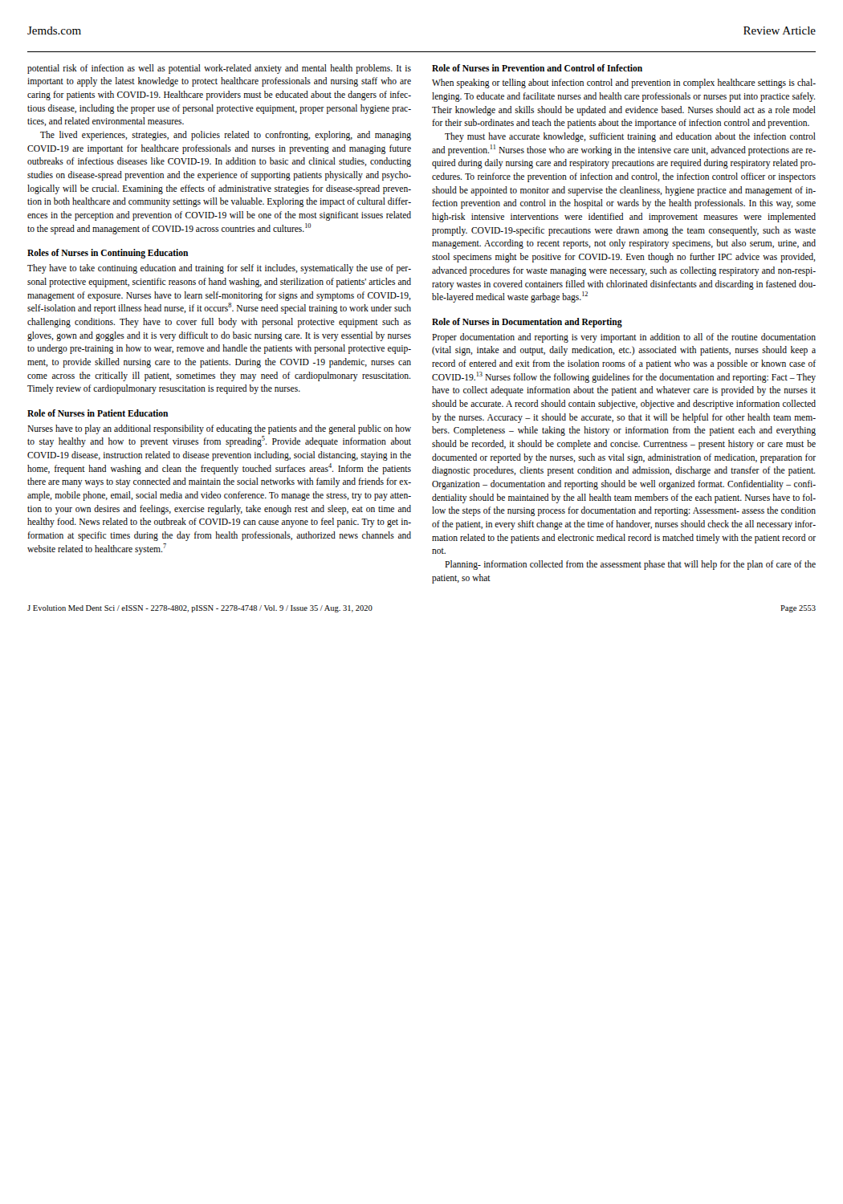Jemds.com
Review Article
potential risk of infection as well as potential work-related anxiety and mental health problems. It is important to apply the latest knowledge to protect healthcare professionals and nursing staff who are caring for patients with COVID-19. Healthcare providers must be educated about the dangers of infectious disease, including the proper use of personal protective equipment, proper personal hygiene practices, and related environmental measures.
The lived experiences, strategies, and policies related to confronting, exploring, and managing COVID-19 are important for healthcare professionals and nurses in preventing and managing future outbreaks of infectious diseases like COVID-19. In addition to basic and clinical studies, conducting studies on disease-spread prevention and the experience of supporting patients physically and psychologically will be crucial. Examining the effects of administrative strategies for disease-spread prevention in both healthcare and community settings will be valuable. Exploring the impact of cultural differences in the perception and prevention of COVID-19 will be one of the most significant issues related to the spread and management of COVID-19 across countries and cultures.10
Roles of Nurses in Continuing Education
They have to take continuing education and training for self it includes, systematically the use of personal protective equipment, scientific reasons of hand washing, and sterilization of patients' articles and management of exposure. Nurses have to learn self-monitoring for signs and symptoms of COVID-19, self-isolation and report illness head nurse, if it occurs8. Nurse need special training to work under such challenging conditions. They have to cover full body with personal protective equipment such as gloves, gown and goggles and it is very difficult to do basic nursing care. It is very essential by nurses to undergo pre-training in how to wear, remove and handle the patients with personal protective equipment, to provide skilled nursing care to the patients. During the COVID -19 pandemic, nurses can come across the critically ill patient, sometimes they may need of cardiopulmonary resuscitation. Timely review of cardiopulmonary resuscitation is required by the nurses.
Role of Nurses in Patient Education
Nurses have to play an additional responsibility of educating the patients and the general public on how to stay healthy and how to prevent viruses from spreading5. Provide adequate information about COVID-19 disease, instruction related to disease prevention including, social distancing, staying in the home, frequent hand washing and clean the frequently touched surfaces areas4. Inform the patients there are many ways to stay connected and maintain the social networks with family and friends for example, mobile phone, email, social media and video conference. To manage the stress, try to pay attention to your own desires and feelings, exercise regularly, take enough rest and sleep, eat on time and healthy food. News related to the outbreak of COVID-19 can cause anyone to feel panic. Try to get information at specific times during the day from health professionals, authorized news channels and website related to healthcare system.7
Role of Nurses in Prevention and Control of Infection
When speaking or telling about infection control and prevention in complex healthcare settings is challenging. To educate and facilitate nurses and health care professionals or nurses put into practice safely. Their knowledge and skills should be updated and evidence based. Nurses should act as a role model for their sub-ordinates and teach the patients about the importance of infection control and prevention.
They must have accurate knowledge, sufficient training and education about the infection control and prevention.11 Nurses those who are working in the intensive care unit, advanced protections are required during daily nursing care and respiratory precautions are required during respiratory related procedures. To reinforce the prevention of infection and control, the infection control officer or inspectors should be appointed to monitor and supervise the cleanliness, hygiene practice and management of infection prevention and control in the hospital or wards by the health professionals. In this way, some high-risk intensive interventions were identified and improvement measures were implemented promptly. COVID-19-specific precautions were drawn among the team consequently, such as waste management. According to recent reports, not only respiratory specimens, but also serum, urine, and stool specimens might be positive for COVID-19. Even though no further IPC advice was provided, advanced procedures for waste managing were necessary, such as collecting respiratory and non-respiratory wastes in covered containers filled with chlorinated disinfectants and discarding in fastened double-layered medical waste garbage bags.12
Role of Nurses in Documentation and Reporting
Proper documentation and reporting is very important in addition to all of the routine documentation (vital sign, intake and output, daily medication, etc.) associated with patients, nurses should keep a record of entered and exit from the isolation rooms of a patient who was a possible or known case of COVID-19.13 Nurses follow the following guidelines for the documentation and reporting: Fact – They have to collect adequate information about the patient and whatever care is provided by the nurses it should be accurate. A record should contain subjective, objective and descriptive information collected by the nurses. Accuracy – it should be accurate, so that it will be helpful for other health team members. Completeness – while taking the history or information from the patient each and everything should be recorded, it should be complete and concise. Currentness – present history or care must be documented or reported by the nurses, such as vital sign, administration of medication, preparation for diagnostic procedures, clients present condition and admission, discharge and transfer of the patient. Organization – documentation and reporting should be well organized format. Confidentiality – confidentiality should be maintained by the all health team members of the each patient. Nurses have to follow the steps of the nursing process for documentation and reporting: Assessment- assess the condition of the patient, in every shift change at the time of handover, nurses should check the all necessary information related to the patients and electronic medical record is matched timely with the patient record or not.
Planning- information collected from the assessment phase that will help for the plan of care of the patient, so what
J Evolution Med Dent Sci / eISSN - 2278-4802, pISSN - 2278-4748 / Vol. 9 / Issue 35 / Aug. 31, 2020
Page 2553